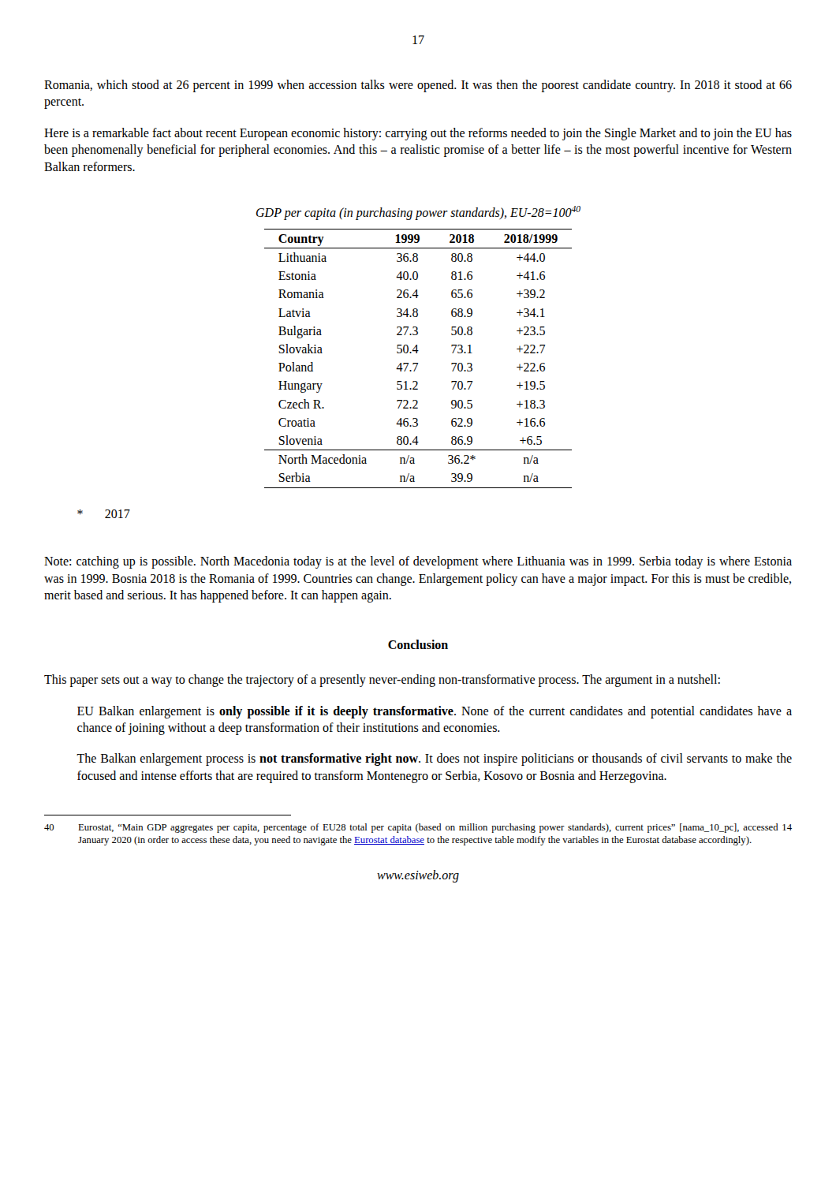17
Romania, which stood at 26 percent in 1999 when accession talks were opened. It was then the poorest candidate country. In 2018 it stood at 66 percent.
Here is a remarkable fact about recent European economic history: carrying out the reforms needed to join the Single Market and to join the EU has been phenomenally beneficial for peripheral economies. And this – a realistic promise of a better life – is the most powerful incentive for Western Balkan reformers.
GDP per capita (in purchasing power standards), EU-28=10040
| Country | 1999 | 2018 | 2018/1999 |
| --- | --- | --- | --- |
| Lithuania | 36.8 | 80.8 | +44.0 |
| Estonia | 40.0 | 81.6 | +41.6 |
| Romania | 26.4 | 65.6 | +39.2 |
| Latvia | 34.8 | 68.9 | +34.1 |
| Bulgaria | 27.3 | 50.8 | +23.5 |
| Slovakia | 50.4 | 73.1 | +22.7 |
| Poland | 47.7 | 70.3 | +22.6 |
| Hungary | 51.2 | 70.7 | +19.5 |
| Czech R. | 72.2 | 90.5 | +18.3 |
| Croatia | 46.3 | 62.9 | +16.6 |
| Slovenia | 80.4 | 86.9 | +6.5 |
| North Macedonia | n/a | 36.2* | n/a |
| Serbia | n/a | 39.9 | n/a |
*2017
Note: catching up is possible. North Macedonia today is at the level of development where Lithuania was in 1999. Serbia today is where Estonia was in 1999. Bosnia 2018 is the Romania of 1999. Countries can change. Enlargement policy can have a major impact. For this is must be credible, merit based and serious. It has happened before. It can happen again.
Conclusion
This paper sets out a way to change the trajectory of a presently never-ending non-transformative process. The argument in a nutshell:
EU Balkan enlargement is only possible if it is deeply transformative. None of the current candidates and potential candidates have a chance of joining without a deep transformation of their institutions and economies.
The Balkan enlargement process is not transformative right now. It does not inspire politicians or thousands of civil servants to make the focused and intense efforts that are required to transform Montenegro or Serbia, Kosovo or Bosnia and Herzegovina.
40
Eurostat, “Main GDP aggregates per capita, percentage of EU28 total per capita (based on million purchasing power standards), current prices” [nama_10_pc], accessed 14 January 2020 (in order to access these data, you need to navigate the Eurostat database to the respective table modify the variables in the Eurostat database accordingly).
www.esiweb.org